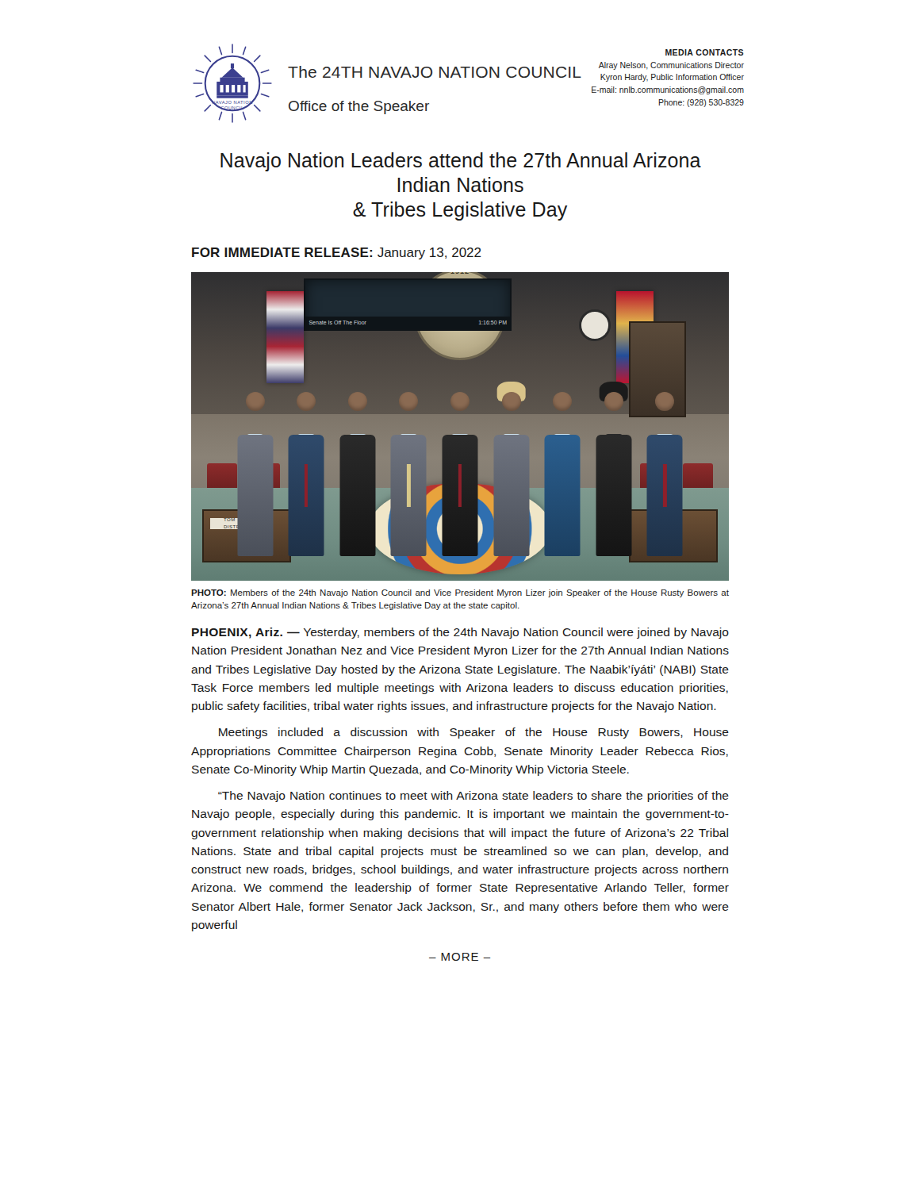NAVAJO NATION COUNCIL
The 24TH NAVAJO NATION COUNCIL
Office of the Speaker
MEDIA CONTACTS
Alray Nelson, Communications Director
Kyron Hardy, Public Information Officer
E-mail: nnlb.communications@gmail.com
Phone: (928) 530-8329
Navajo Nation Leaders attend the 27th Annual Arizona Indian Nations
& Tribes Legislative Day
FOR IMMEDIATE RELEASE: January 13, 2022
1912
Senate Is Off The Floor 1:16:50 PM
TOM
DISTRICT
PHOTO: Members of the 24th Navajo Nation Council and Vice President Myron Lizer join Speaker of the House Rusty Bowers at Arizona’s 27th Annual Indian Nations & Tribes Legislative Day at the state capitol.
PHOENIX, Ariz. — Yesterday, members of the 24th Navajo Nation Council were joined by Navajo Nation President Jonathan Nez and Vice President Myron Lizer for the 27th Annual Indian Nations and Tribes Legislative Day hosted by the Arizona State Legislature. The Naabik’íyáti’ (NABI) State Task Force members led multiple meetings with Arizona leaders to discuss education priorities, public safety facilities, tribal water rights issues, and infrastructure projects for the Navajo Nation.
Meetings included a discussion with Speaker of the House Rusty Bowers, House Appropriations Committee Chairperson Regina Cobb, Senate Minority Leader Rebecca Rios, Senate Co-Minority Whip Martin Quezada, and Co-Minority Whip Victoria Steele.
“The Navajo Nation continues to meet with Arizona state leaders to share the priorities of the Navajo people, especially during this pandemic. It is important we maintain the government-to-government relationship when making decisions that will impact the future of Arizona’s 22 Tribal Nations. State and tribal capital projects must be streamlined so we can plan, develop, and construct new roads, bridges, school buildings, and water infrastructure projects across northern Arizona. We commend the leadership of former State Representative Arlando Teller, former Senator Albert Hale, former Senator Jack Jackson, Sr., and many others before them who were powerful
– MORE –